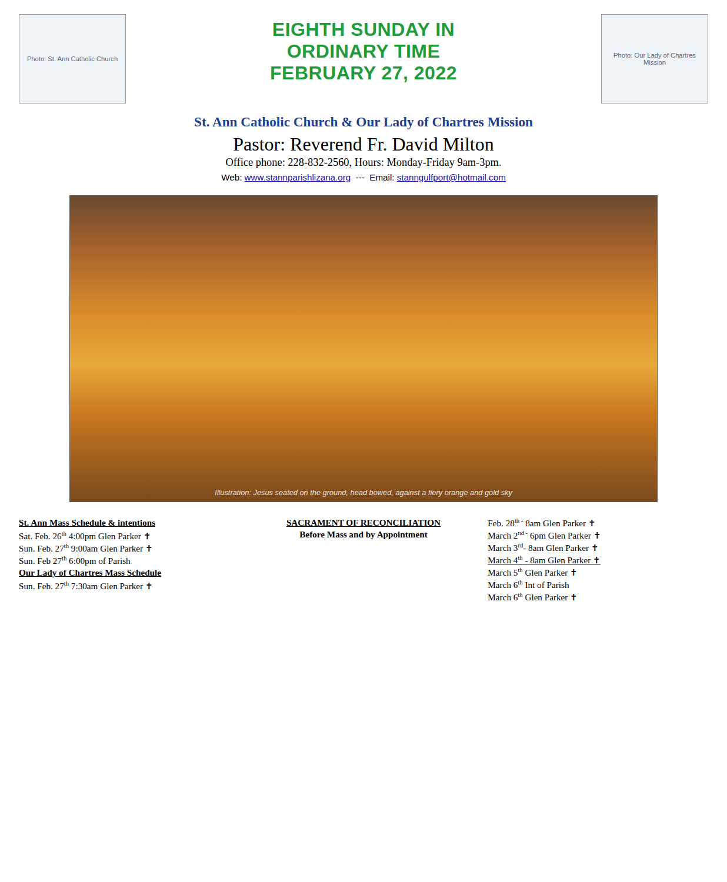Photo: St. Ann Catholic Church
Eighth Sunday in
Ordinary Time
February 27, 2022
Photo: Our Lady of Chartres Mission
St. Ann Catholic Church & Our Lady of Chartres Mission
Pastor: Reverend Fr. David Milton
Office phone: 228-832-2560, Hours: Monday-Friday 9am-3pm.
Web: www.stannparishlizana.org --- Email: stanngulfport@hotmail.com
Illustration: Jesus seated on the ground, head bowed, against a fiery orange and gold sky
St. Ann Mass Schedule & intentions
Sat. Feb. 26th 4:00pm Glen Parker ✝
Sun. Feb. 27th 9:00am Glen Parker ✝
Sun. Feb 27th 6:00pm of Parish
Our Lady of Chartres Mass Schedule
Sun. Feb. 27th 7:30am Glen Parker ✝
SACRAMENT OF RECONCILIATION
Before Mass and by Appointment
Feb. 28th - 8am Glen Parker ✝
March 2nd - 6pm Glen Parker ✝
March 3rd- 8am Glen Parker ✝
March 4th - 8am Glen Parker ✝
March 5th Glen Parker ✝
March 6th Int of Parish
March 6th Glen Parker ✝